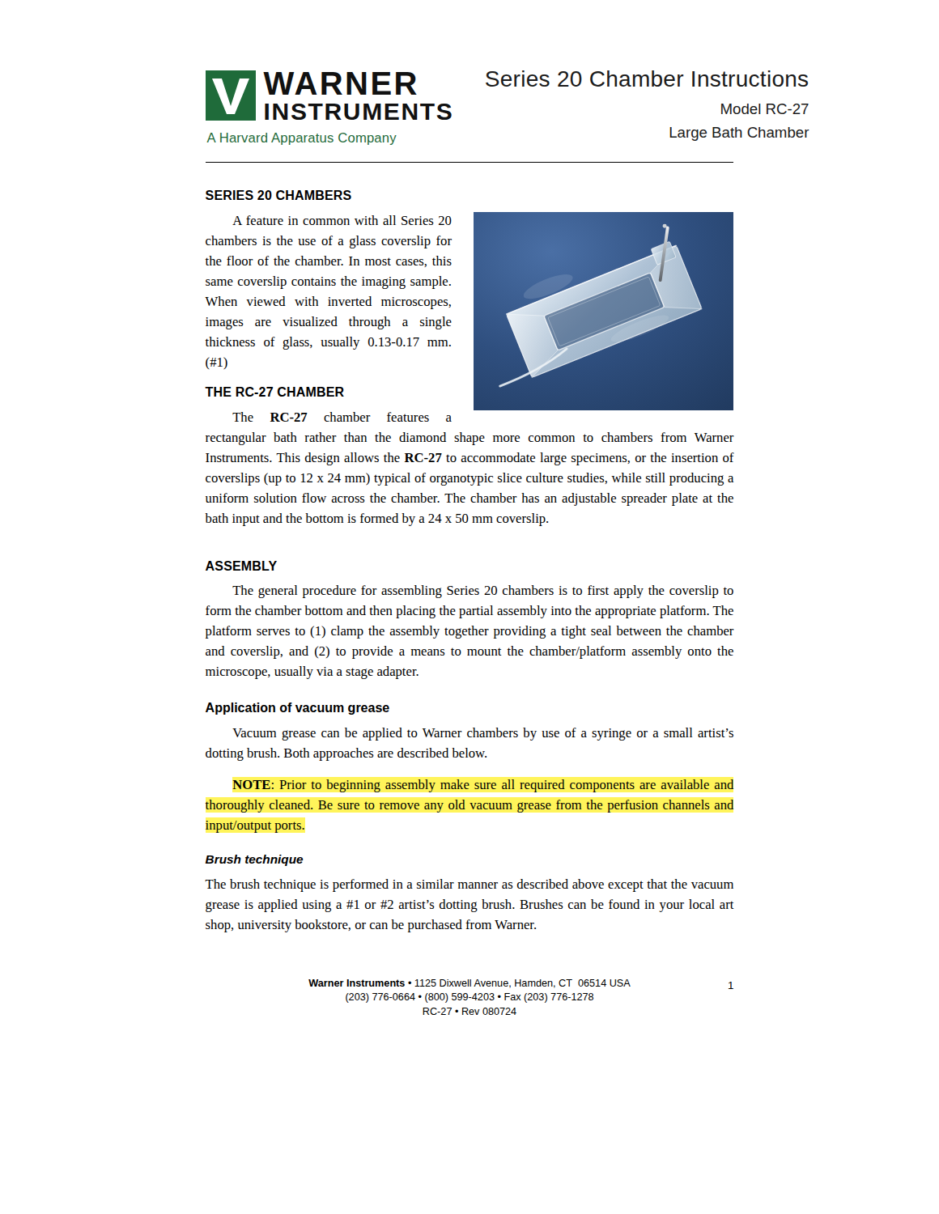WARNER
INSTRUMENTS
A Harvard Apparatus Company
Series 20 Chamber Instructions
Model RC-27
Large Bath Chamber
SERIES 20 CHAMBERS
A feature in common with all Series 20 chambers is the use of a glass coverslip for the floor of the chamber. In most cases, this same coverslip contains the imaging sample. When viewed with inverted microscopes, images are visualized through a single thickness of glass, usually 0.13-0.17 mm. (#1)
THE RC-27 CHAMBER
The RC-27 chamber features a rectangular bath rather than the diamond shape more common to chambers from Warner Instruments. This design allows the RC-27 to accommodate large specimens, or the insertion of coverslips (up to 12 x 24 mm) typical of organotypic slice culture studies, while still producing a uniform solution flow across the chamber. The chamber has an adjustable spreader plate at the bath input and the bottom is formed by a 24 x 50 mm coverslip.
ASSEMBLY
The general procedure for assembling Series 20 chambers is to first apply the coverslip to form the chamber bottom and then placing the partial assembly into the appropriate platform. The platform serves to (1) clamp the assembly together providing a tight seal between the chamber and coverslip, and (2) to provide a means to mount the chamber/platform assembly onto the microscope, usually via a stage adapter.
Application of vacuum grease
Vacuum grease can be applied to Warner chambers by use of a syringe or a small artist’s dotting brush. Both approaches are described below.
NOTE: Prior to beginning assembly make sure all required components are available and thoroughly cleaned. Be sure to remove any old vacuum grease from the perfusion channels and input/output ports.
Brush technique
The brush technique is performed in a similar manner as described above except that the vacuum grease is applied using a #1 or #2 artist’s dotting brush. Brushes can be found in your local art shop, university bookstore, or can be purchased from Warner.
1
Warner Instruments • 1125 Dixwell Avenue, Hamden, CT 06514 USA
(203) 776-0664 • (800) 599-4203 • Fax (203) 776-1278
RC-27 • Rev 080724